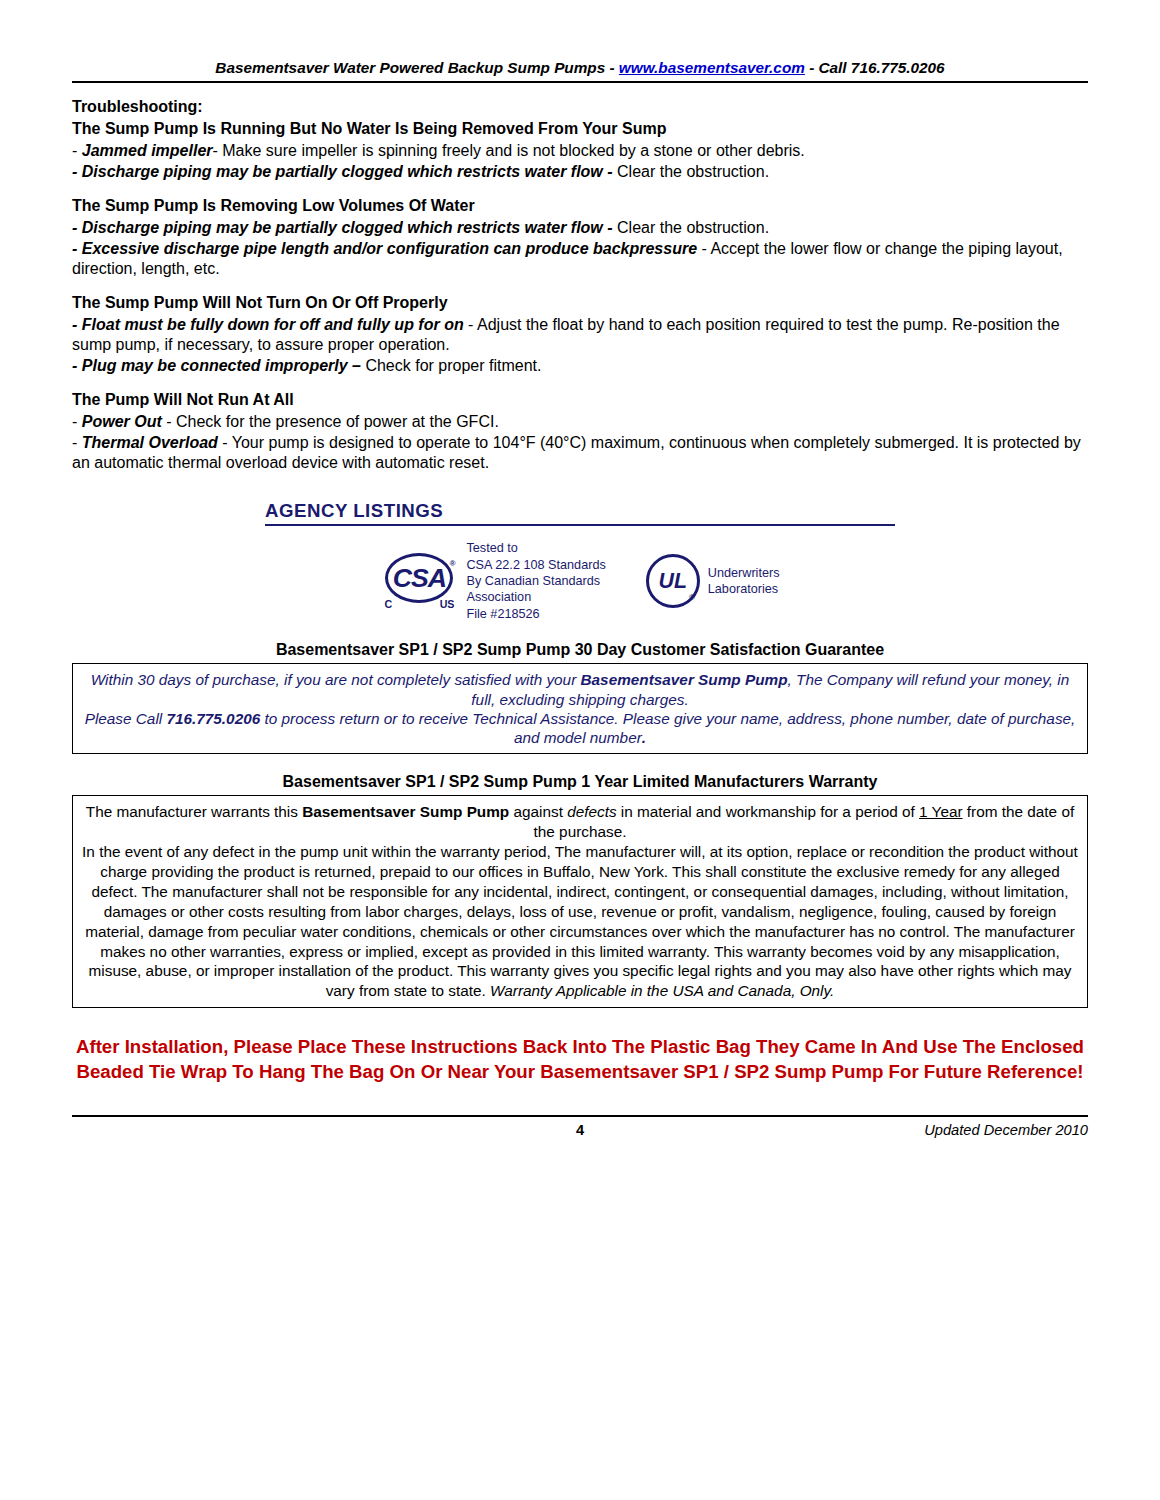Basementsaver Water Powered Backup Sump Pumps - www.basementsaver.com - Call 716.775.0206
Troubleshooting:
The Sump Pump Is Running But No Water Is Being Removed From Your Sump
- Jammed impeller- Make sure impeller is spinning freely and is not blocked by a stone or other debris.
- Discharge piping may be partially clogged which restricts water flow - Clear the obstruction.
The Sump Pump Is Removing Low Volumes Of Water
- Discharge piping may be partially clogged which restricts water flow - Clear the obstruction.
- Excessive discharge pipe length and/or configuration can produce backpressure - Accept the lower flow or change the piping layout, direction, length, etc.
The Sump Pump Will Not Turn On Or Off Properly
- Float must be fully down for off and fully up for on - Adjust the float by hand to each position required to test the pump. Re-position the sump pump, if necessary, to assure proper operation.
- Plug may be connected improperly – Check for proper fitment.
The Pump Will Not Run At All
- Power Out - Check for the presence of power at the GFCI.
- Thermal Overload - Your pump is designed to operate to 104°F (40°C) maximum, continuous when completely submerged. It is protected by an automatic thermal overload device with automatic reset.
AGENCY LISTINGS
CSA®
CUS
Tested to
CSA 22.2 108 Standards
By Canadian Standards
Association
File #218526
UL®
Underwriters
Laboratories
Basementsaver SP1 / SP2 Sump Pump 30 Day Customer Satisfaction Guarantee
Within 30 days of purchase, if you are not completely satisfied with your Basementsaver Sump Pump, The Company will refund your money, in full, excluding shipping charges.
Please Call 716.775.0206 to process return or to receive Technical Assistance. Please give your name, address, phone number, date of purchase, and model number.
Basementsaver SP1 / SP2 Sump Pump 1 Year Limited Manufacturers Warranty
The manufacturer warrants this Basementsaver Sump Pump against defects in material and workmanship for a period of 1 Year from the date of the purchase.
In the event of any defect in the pump unit within the warranty period, The manufacturer will, at its option, replace or recondition the product without charge providing the product is returned, prepaid to our offices in Buffalo, New York. This shall constitute the exclusive remedy for any alleged defect. The manufacturer shall not be responsible for any incidental, indirect, contingent, or consequential damages, including, without limitation, damages or other costs resulting from labor charges, delays, loss of use, revenue or profit, vandalism, negligence, fouling, caused by foreign material, damage from peculiar water conditions, chemicals or other circumstances over which the manufacturer has no control. The manufacturer makes no other warranties, express or implied, except as provided in this limited warranty. This warranty becomes void by any misapplication, misuse, abuse, or improper installation of the product. This warranty gives you specific legal rights and you may also have other rights which may vary from state to state. Warranty Applicable in the USA and Canada, Only.
After Installation, Please Place These Instructions Back Into The Plastic Bag They Came In And Use The Enclosed Beaded Tie Wrap To Hang The Bag On Or Near Your Basementsaver SP1 / SP2 Sump Pump For Future Reference!
4
Updated December 2010